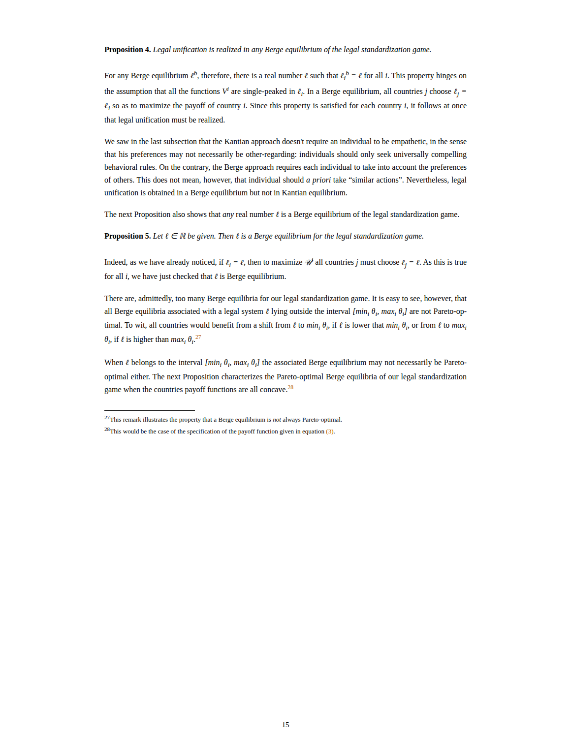Proposition 4. Legal unification is realized in any Berge equilibrium of the legal standardization game.
For any Berge equilibrium ℓb, therefore, there is a real number ℓ such that ℓib = ℓ for all i. This property hinges on the assumption that all the functions Vi are single-peaked in ℓi. In a Berge equilibrium, all countries j choose ℓj = ℓi so as to maximize the payoff of country i. Since this property is satisfied for each country i, it follows at once that legal unification must be realized.
We saw in the last subsection that the Kantian approach doesn't require an individual to be empathetic, in the sense that his preferences may not necessarily be other-regarding: individuals should only seek universally compelling behavioral rules. On the contrary, the Berge approach requires each individual to take into account the preferences of others. This does not mean, however, that individual should a priori take “similar actions”. Nevertheless, legal unification is obtained in a Berge equilibrium but not in Kantian equilibrium.
The next Proposition also shows that any real number ℓ is a Berge equilibrium of the legal standardization game.
Proposition 5. Let ℓ ∈ ℝ be given. Then ℓ is a Berge equilibrium for the legal standardization game.
Indeed, as we have already noticed, if ℓi = ℓ, then to maximize 𝒰i all countries j must choose ℓj = ℓ. As this is true for all i, we have just checked that ℓ is Berge equilibrium.
There are, admittedly, too many Berge equilibria for our legal standardization game. It is easy to see, however, that all Berge equilibria associated with a legal system ℓ lying outside the interval [mini θi, maxi θi] are not Pareto-optimal. To wit, all countries would benefit from a shift from ℓ to mini θi, if ℓ is lower that mini θi, or from ℓ to maxi θi, if ℓ is higher than maxi θi.27
When ℓ belongs to the interval [mini θi, maxi θi] the associated Berge equilibrium may not necessarily be Pareto-optimal either. The next Proposition characterizes the Pareto-optimal Berge equilibria of our legal standardization game when the countries payoff functions are all concave.28
27This remark illustrates the property that a Berge equilibrium is not always Pareto-optimal.
28This would be the case of the specification of the payoff function given in equation (3).
15